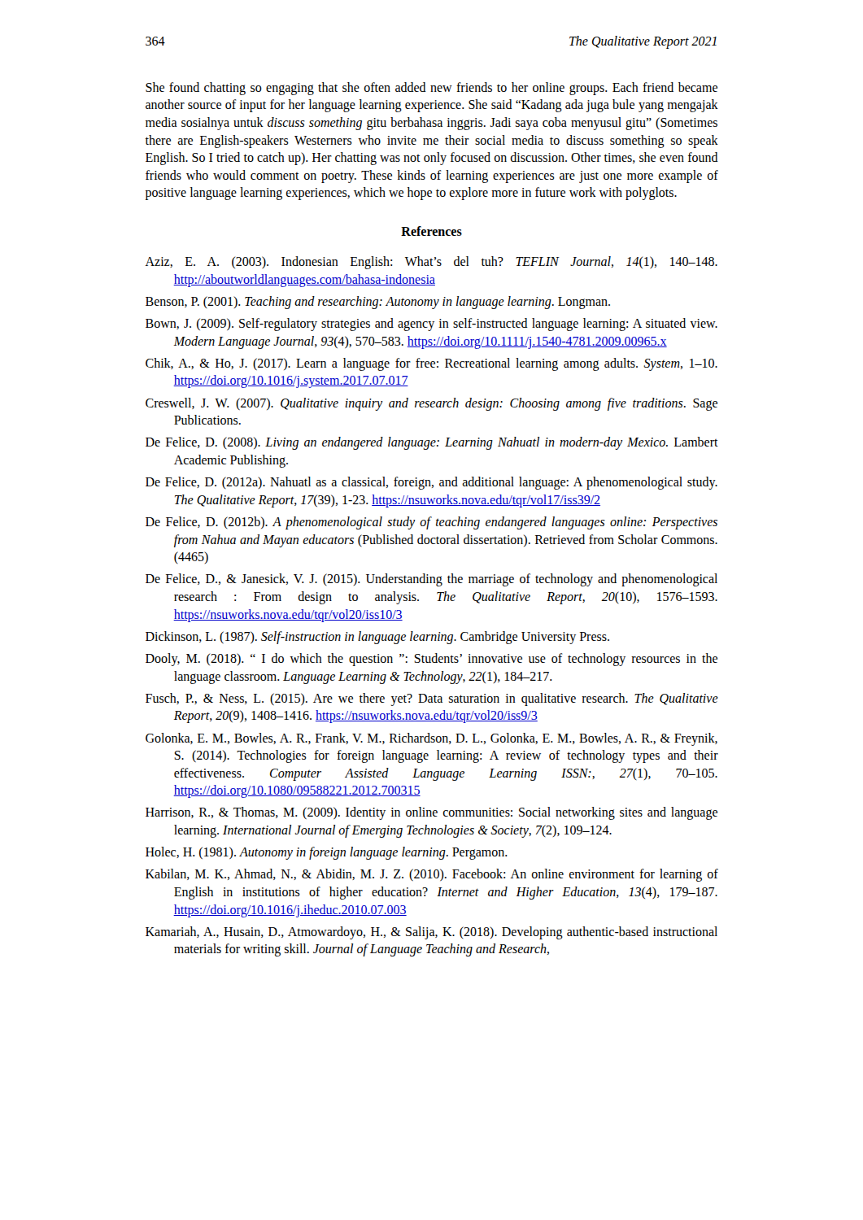364 The Qualitative Report 2021
She found chatting so engaging that she often added new friends to her online groups. Each friend became another source of input for her language learning experience. She said “Kadang ada juga bule yang mengajak media sosialnya untuk discuss something gitu berbahasa inggris. Jadi saya coba menyusul gitu” (Sometimes there are English-speakers Westerners who invite me their social media to discuss something so speak English. So I tried to catch up). Her chatting was not only focused on discussion. Other times, she even found friends who would comment on poetry. These kinds of learning experiences are just one more example of positive language learning experiences, which we hope to explore more in future work with polyglots.
References
Aziz, E. A. (2003). Indonesian English: What’s del tuh? TEFLIN Journal, 14(1), 140–148. http://aboutworldlanguages.com/bahasa-indonesia
Benson, P. (2001). Teaching and researching: Autonomy in language learning. Longman.
Bown, J. (2009). Self-regulatory strategies and agency in self-instructed language learning: A situated view. Modern Language Journal, 93(4), 570–583. https://doi.org/10.1111/j.1540-4781.2009.00965.x
Chik, A., & Ho, J. (2017). Learn a language for free: Recreational learning among adults. System, 1–10. https://doi.org/10.1016/j.system.2017.07.017
Creswell, J. W. (2007). Qualitative inquiry and research design: Choosing among five traditions. Sage Publications.
De Felice, D. (2008). Living an endangered language: Learning Nahuatl in modern-day Mexico. Lambert Academic Publishing.
De Felice, D. (2012a). Nahuatl as a classical, foreign, and additional language: A phenomenological study. The Qualitative Report, 17(39), 1-23. https://nsuworks.nova.edu/tqr/vol17/iss39/2
De Felice, D. (2012b). A phenomenological study of teaching endangered languages online: Perspectives from Nahua and Mayan educators (Published doctoral dissertation). Retrieved from Scholar Commons. (4465)
De Felice, D., & Janesick, V. J. (2015). Understanding the marriage of technology and phenomenological research : From design to analysis. The Qualitative Report, 20(10), 1576–1593. https://nsuworks.nova.edu/tqr/vol20/iss10/3
Dickinson, L. (1987). Self-instruction in language learning. Cambridge University Press.
Dooly, M. (2018). “ I do which the question ”: Students’ innovative use of technology resources in the language classroom. Language Learning & Technology, 22(1), 184–217.
Fusch, P., & Ness, L. (2015). Are we there yet? Data saturation in qualitative research. The Qualitative Report, 20(9), 1408–1416. https://nsuworks.nova.edu/tqr/vol20/iss9/3
Golonka, E. M., Bowles, A. R., Frank, V. M., Richardson, D. L., Golonka, E. M., Bowles, A. R., & Freynik, S. (2014). Technologies for foreign language learning: A review of technology types and their effectiveness. Computer Assisted Language Learning ISSN:, 27(1), 70–105. https://doi.org/10.1080/09588221.2012.700315
Harrison, R., & Thomas, M. (2009). Identity in online communities: Social networking sites and language learning. International Journal of Emerging Technologies & Society, 7(2), 109–124.
Holec, H. (1981). Autonomy in foreign language learning. Pergamon.
Kabilan, M. K., Ahmad, N., & Abidin, M. J. Z. (2010). Facebook: An online environment for learning of English in institutions of higher education? Internet and Higher Education, 13(4), 179–187. https://doi.org/10.1016/j.iheduc.2010.07.003
Kamariah, A., Husain, D., Atmowardoyo, H., & Salija, K. (2018). Developing authentic-based instructional materials for writing skill. Journal of Language Teaching and Research,